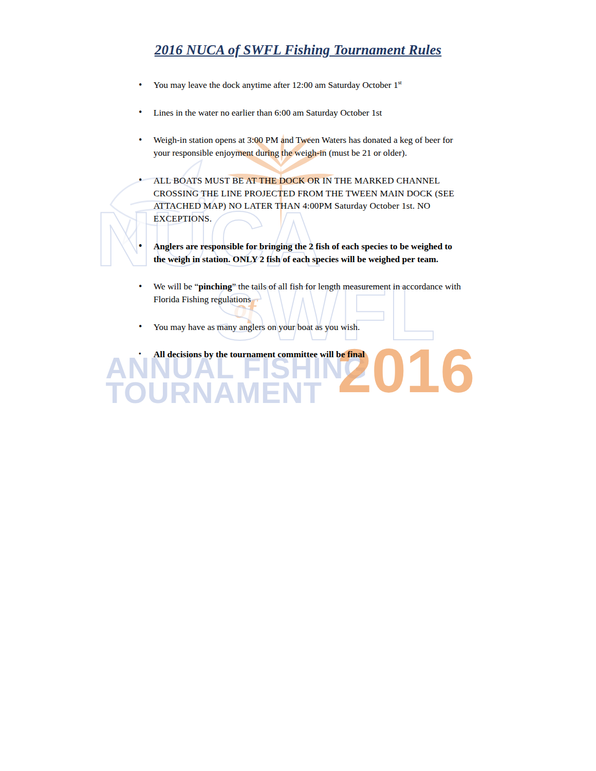NUCA
of
SWFL
ANNUAL FISHING
TOURNAMENT
2016
2016 NUCA of SWFL Fishing Tournament Rules
You may leave the dock anytime after 12:00 am Saturday October 1st
Lines in the water no earlier than 6:00 am Saturday October 1st
Weigh-in station opens at 3:00 PM and Tween Waters has donated a keg of beer for your responsible enjoyment during the weigh-in (must be 21 or older).
ALL BOATS MUST BE AT THE DOCK OR IN THE MARKED CHANNEL CROSSING THE LINE PROJECTED FROM THE TWEEN MAIN DOCK (SEE ATTACHED MAP) NO LATER THAN 4:00PM Saturday October 1st. NO EXCEPTIONS.
Anglers are responsible for bringing the 2 fish of each species to be weighed to the weigh in station. ONLY 2 fish of each species will be weighed per team.
We will be “pinching” the tails of all fish for length measurement in accordance with Florida Fishing regulations
You may have as many anglers on your boat as you wish.
All decisions by the tournament committee will be final